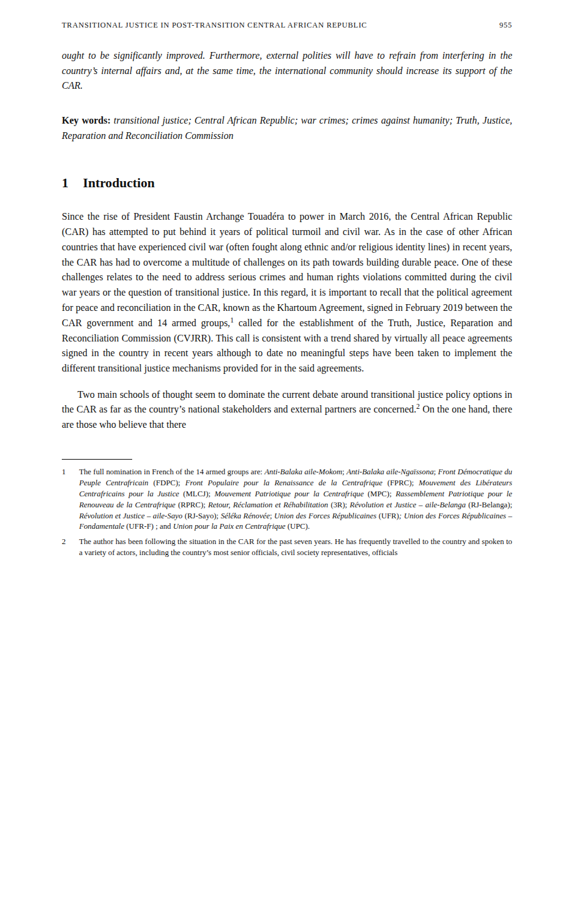Transitional justice in post-transition Central African Republic 955
ought to be significantly improved. Furthermore, external polities will have to refrain from interfering in the country’s internal affairs and, at the same time, the international community should increase its support of the CAR.
Key words: transitional justice; Central African Republic; war crimes; crimes against humanity; Truth, Justice, Reparation and Reconciliation Commission
1 Introduction
Since the rise of President Faustin Archange Touadéra to power in March 2016, the Central African Republic (CAR) has attempted to put behind it years of political turmoil and civil war. As in the case of other African countries that have experienced civil war (often fought along ethnic and/or religious identity lines) in recent years, the CAR has had to overcome a multitude of challenges on its path towards building durable peace. One of these challenges relates to the need to address serious crimes and human rights violations committed during the civil war years or the question of transitional justice. In this regard, it is important to recall that the political agreement for peace and reconciliation in the CAR, known as the Khartoum Agreement, signed in February 2019 between the CAR government and 14 armed groups,1 called for the establishment of the Truth, Justice, Reparation and Reconciliation Commission (CVJRR). This call is consistent with a trend shared by virtually all peace agreements signed in the country in recent years although to date no meaningful steps have been taken to implement the different transitional justice mechanisms provided for in the said agreements.
Two main schools of thought seem to dominate the current debate around transitional justice policy options in the CAR as far as the country’s national stakeholders and external partners are concerned.2 On the one hand, there are those who believe that there
1 The full nomination in French of the 14 armed groups are: Anti-Balaka aile-Mokom; Anti-Balaka aile-Ngaïssona; Front Démocratique du Peuple Centrafricain (FDPC); Front Populaire pour la Renaissance de la Centrafrique (FPRC); Mouvement des Libérateurs Centrafricains pour la Justice (MLCJ); Mouvement Patriotique pour la Centrafrique (MPC); Rassemblement Patriotique pour le Renouveau de la Centrafrique (RPRC); Retour, Réclamation et Réhabilitation (3R); Révolution et Justice – aile-Belanga (RJ-Belanga); Révolution et Justice – aile-Sayo (RJ-Sayo); Séléka Rénovée; Union des Forces Républicaines (UFR); Union des Forces Républicaines – Fondamentale (UFR-F) ; and Union pour la Paix en Centrafrique (UPC).
2 The author has been following the situation in the CAR for the past seven years. He has frequently travelled to the country and spoken to a variety of actors, including the country’s most senior officials, civil society representatives, officials